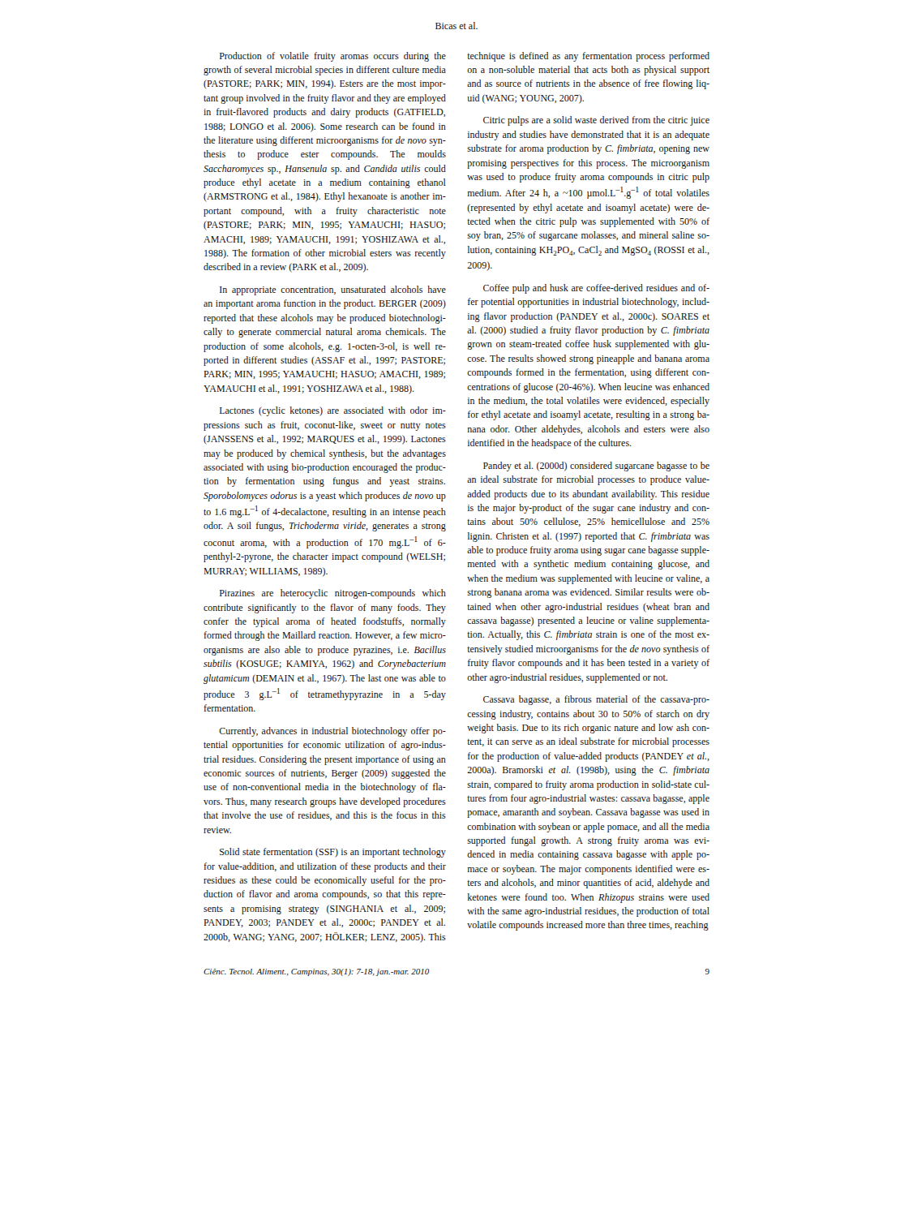Bicas et al.
Production of volatile fruity aromas occurs during the growth of several microbial species in different culture media (PASTORE; PARK; MIN, 1994). Esters are the most important group involved in the fruity flavor and they are employed in fruit-flavored products and dairy products (GATFIELD, 1988; LONGO et al. 2006). Some research can be found in the literature using different microorganisms for de novo synthesis to produce ester compounds. The moulds Saccharomyces sp., Hansenula sp. and Candida utilis could produce ethyl acetate in a medium containing ethanol (ARMSTRONG et al., 1984). Ethyl hexanoate is another important compound, with a fruity characteristic note (PASTORE; PARK; MIN, 1995; YAMAUCHI; HASUO; AMACHI, 1989; YAMAUCHI, 1991; YOSHIZAWA et al., 1988). The formation of other microbial esters was recently described in a review (PARK et al., 2009).
In appropriate concentration, unsaturated alcohols have an important aroma function in the product. BERGER (2009) reported that these alcohols may be produced biotechnologically to generate commercial natural aroma chemicals. The production of some alcohols, e.g. 1-octen-3-ol, is well reported in different studies (ASSAF et al., 1997; PASTORE; PARK; MIN, 1995; YAMAUCHI; HASUO; AMACHI, 1989; YAMAUCHI et al., 1991; YOSHIZAWA et al., 1988).
Lactones (cyclic ketones) are associated with odor impressions such as fruit, coconut-like, sweet or nutty notes (JANSSENS et al., 1992; MARQUES et al., 1999). Lactones may be produced by chemical synthesis, but the advantages associated with using bio-production encouraged the production by fermentation using fungus and yeast strains. Sporobolomyces odorus is a yeast which produces de novo up to 1.6 mg.L–1 of 4-decalactone, resulting in an intense peach odor. A soil fungus, Trichoderma viride, generates a strong coconut aroma, with a production of 170 mg.L–1 of 6-penthyl-2-pyrone, the character impact compound (WELSH; MURRAY; WILLIAMS, 1989).
Pirazines are heterocyclic nitrogen-compounds which contribute significantly to the flavor of many foods. They confer the typical aroma of heated foodstuffs, normally formed through the Maillard reaction. However, a few microorganisms are also able to produce pyrazines, i.e. Bacillus subtilis (KOSUGE; KAMIYA, 1962) and Corynebacterium glutamicum (DEMAIN et al., 1967). The last one was able to produce 3 g.L–1 of tetramethypyrazine in a 5-day fermentation.
Currently, advances in industrial biotechnology offer potential opportunities for economic utilization of agro-industrial residues. Considering the present importance of using an economic sources of nutrients, Berger (2009) suggested the use of non-conventional media in the biotechnology of flavors. Thus, many research groups have developed procedures that involve the use of residues, and this is the focus in this review.
Solid state fermentation (SSF) is an important technology for value-addition, and utilization of these products and their residues as these could be economically useful for the production of flavor and aroma compounds, so that this represents a promising strategy (SINGHANIA et al., 2009; PANDEY, 2003; PANDEY et al., 2000c; PANDEY et al. 2000b, WANG; YANG, 2007; HÖLKER; LENZ, 2005). This technique is defined as any fermentation process performed on a non-soluble material that acts both as physical support and as source of nutrients in the absence of free flowing liquid (WANG; YOUNG, 2007).
Citric pulps are a solid waste derived from the citric juice industry and studies have demonstrated that it is an adequate substrate for aroma production by C. fimbriata, opening new promising perspectives for this process. The microorganism was used to produce fruity aroma compounds in citric pulp medium. After 24 h, a ~100 µmol.L–1.g–1 of total volatiles (represented by ethyl acetate and isoamyl acetate) were detected when the citric pulp was supplemented with 50% of soy bran, 25% of sugarcane molasses, and mineral saline solution, containing KH2PO4, CaCl2 and MgSO4 (ROSSI et al., 2009).
Coffee pulp and husk are coffee-derived residues and offer potential opportunities in industrial biotechnology, including flavor production (PANDEY et al., 2000c). SOARES et al. (2000) studied a fruity flavor production by C. fimbriata grown on steam-treated coffee husk supplemented with glucose. The results showed strong pineapple and banana aroma compounds formed in the fermentation, using different concentrations of glucose (20-46%). When leucine was enhanced in the medium, the total volatiles were evidenced, especially for ethyl acetate and isoamyl acetate, resulting in a strong banana odor. Other aldehydes, alcohols and esters were also identified in the headspace of the cultures.
Pandey et al. (2000d) considered sugarcane bagasse to be an ideal substrate for microbial processes to produce value-added products due to its abundant availability. This residue is the major by-product of the sugar cane industry and contains about 50% cellulose, 25% hemicellulose and 25% lignin. Christen et al. (1997) reported that C. frimbriata was able to produce fruity aroma using sugar cane bagasse supplemented with a synthetic medium containing glucose, and when the medium was supplemented with leucine or valine, a strong banana aroma was evidenced. Similar results were obtained when other agro-industrial residues (wheat bran and cassava bagasse) presented a leucine or valine supplementation. Actually, this C. fimbriata strain is one of the most extensively studied microorganisms for the de novo synthesis of fruity flavor compounds and it has been tested in a variety of other agro-industrial residues, supplemented or not.
Cassava bagasse, a fibrous material of the cassava-processing industry, contains about 30 to 50% of starch on dry weight basis. Due to its rich organic nature and low ash content, it can serve as an ideal substrate for microbial processes for the production of value-added products (PANDEY et al., 2000a). Bramorski et al. (1998b), using the C. fimbriata strain, compared to fruity aroma production in solid-state cultures from four agro-industrial wastes: cassava bagasse, apple pomace, amaranth and soybean. Cassava bagasse was used in combination with soybean or apple pomace, and all the media supported fungal growth. A strong fruity aroma was evidenced in media containing cassava bagasse with apple pomace or soybean. The major components identified were esters and alcohols, and minor quantities of acid, aldehyde and ketones were found too. When Rhizopus strains were used with the same agro-industrial residues, the production of total volatile compounds increased more than three times, reaching
Ciênc. Tecnol. Aliment., Campinas, 30(1): 7-18, jan.-mar. 2010 9